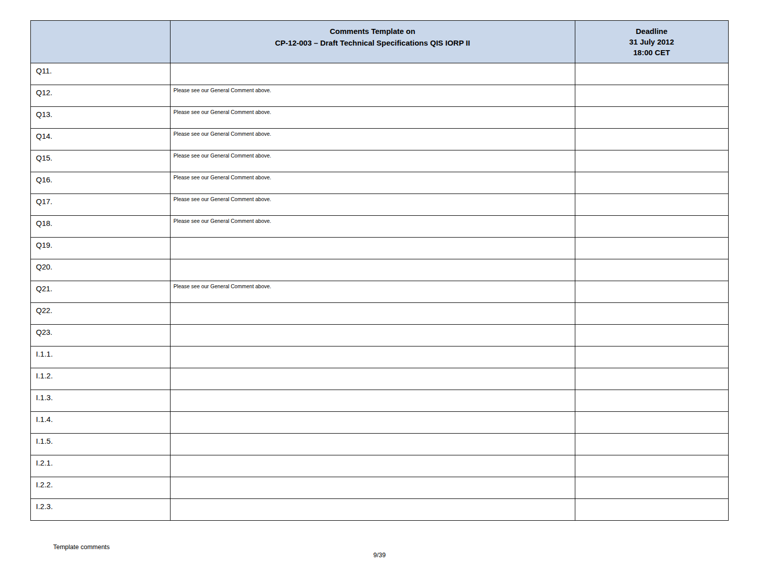| | Comments Template on CP-12-003 – Draft Technical Specifications QIS IORP II | Deadline 31 July 2012 18:00 CET |
| Q11. | | |
| Q12. | Please see our General Comment above. | |
| Q13. | Please see our General Comment above. | |
| Q14. | Please see our General Comment above. | |
| Q15. | Please see our General Comment above. | |
| Q16. | Please see our General Comment above. | |
| Q17. | Please see our General Comment above. | |
| Q18. | Please see our General Comment above. | |
| Q19. | | |
| Q20. | | |
| Q21. | Please see our General Comment above. | |
| Q22. | | |
| Q23. | | |
| I.1.1. | | |
| I.1.2. | | |
| I.1.3. | | |
| I.1.4. | | |
| I.1.5. | | |
| I.2.1. | | |
| I.2.2. | | |
| I.2.3. | | |
Template comments
9/39